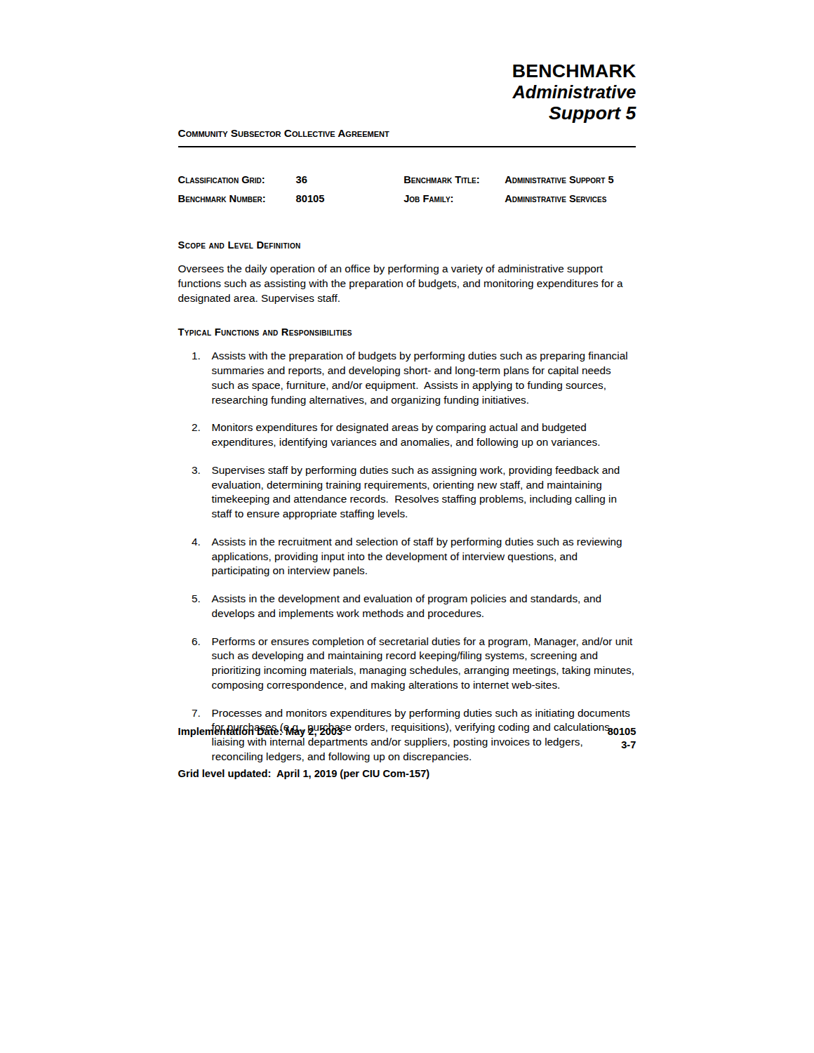BENCHMARK
Administrative
Support 5
Community Subsector Collective Agreement
| Classification Grid: | 36 | Benchmark Title: | Administrative Support 5 |
| Benchmark Number: | 80105 | Job Family: | Administrative Services |
Scope and Level Definition
Oversees the daily operation of an office by performing a variety of administrative support functions such as assisting with the preparation of budgets, and monitoring expenditures for a designated area. Supervises staff.
Typical Functions and Responsibilities
Assists with the preparation of budgets by performing duties such as preparing financial summaries and reports, and developing short- and long-term plans for capital needs such as space, furniture, and/or equipment. Assists in applying to funding sources, researching funding alternatives, and organizing funding initiatives.
Monitors expenditures for designated areas by comparing actual and budgeted expenditures, identifying variances and anomalies, and following up on variances.
Supervises staff by performing duties such as assigning work, providing feedback and evaluation, determining training requirements, orienting new staff, and maintaining timekeeping and attendance records. Resolves staffing problems, including calling in staff to ensure appropriate staffing levels.
Assists in the recruitment and selection of staff by performing duties such as reviewing applications, providing input into the development of interview questions, and participating on interview panels.
Assists in the development and evaluation of program policies and standards, and develops and implements work methods and procedures.
Performs or ensures completion of secretarial duties for a program, Manager, and/or unit such as developing and maintaining record keeping/filing systems, screening and prioritizing incoming materials, managing schedules, arranging meetings, taking minutes, composing correspondence, and making alterations to internet web-sites.
Processes and monitors expenditures by performing duties such as initiating documents for purchases (e.g., purchase orders, requisitions), verifying coding and calculations, liaising with internal departments and/or suppliers, posting invoices to ledgers, reconciling ledgers, and following up on discrepancies.
Implementation Date: May 2, 2003
80105
3-7
Grid level updated: April 1, 2019 (per CIU Com-157)